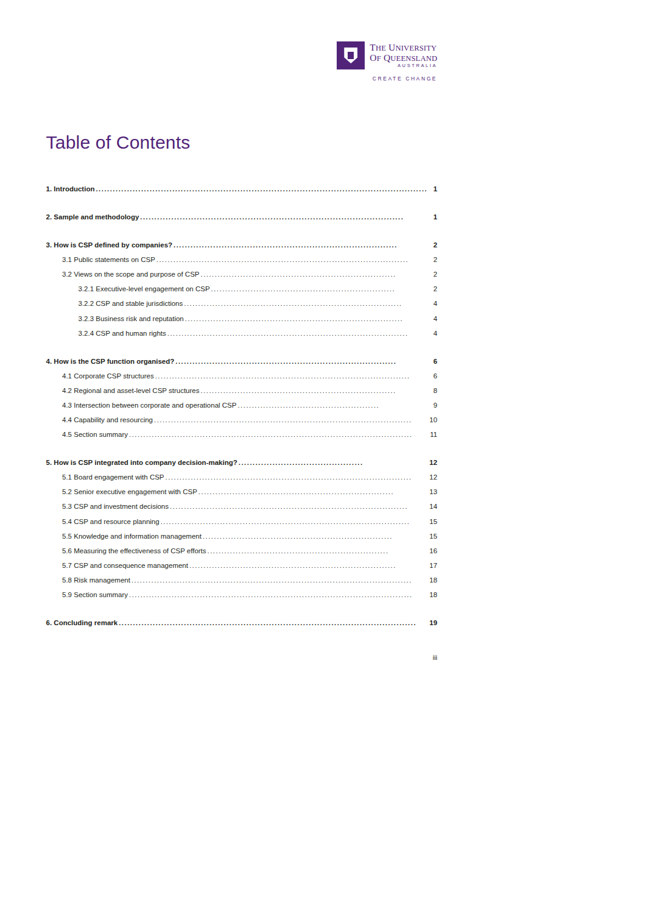THE UNIVERSITY
OF QUEENSLAND
AUSTRALIA
CREATE CHANGE
Table of Contents
1. Introduction.................................................................................................................................. 1
2. Sample and methodology............................................................................................. 1
3. How is CSP defined by companies?............................................................................... 2
3.1 Public statements on CSP......................................................................................... 2
3.2 Views on the scope and purpose of CSP..................................................................... 2
3.2.1 Executive-level engagement on CSP................................................................. 2
3.2.2 CSP and stable jurisdictions............................................................................. 4
3.2.3 Business risk and reputation............................................................................. 4
3.2.4 CSP and human rights..................................................................................... 4
4. How is the CSP function organised?.............................................................................. 6
4.1 Corporate CSP structures.......................................................................................... 6
4.2 Regional and asset-level CSP structures..................................................................... 8
4.3 Intersection between corporate and operational CSP.................................................. 9
4.4 Capability and resourcing........................................................................................... 10
4.5 Section summary.................................................................................................... 11
5. How is CSP integrated into company decision-making?............................................ 12
5.1 Board engagement with CSP....................................................................................... 12
5.2 Senior executive engagement with CSP..................................................................... 13
5.3 CSP and investment decisions.................................................................................... 14
5.4 CSP and resource planning........................................................................................ 15
5.5 Knowledge and information management................................................................... 15
5.6 Measuring the effectiveness of CSP efforts................................................................ 16
5.7 CSP and consequence management......................................................................... 17
5.8 Risk management................................................................................................... 18
5.9 Section summary.................................................................................................... 18
6. Concluding remark......................................................................................................... 19
iii